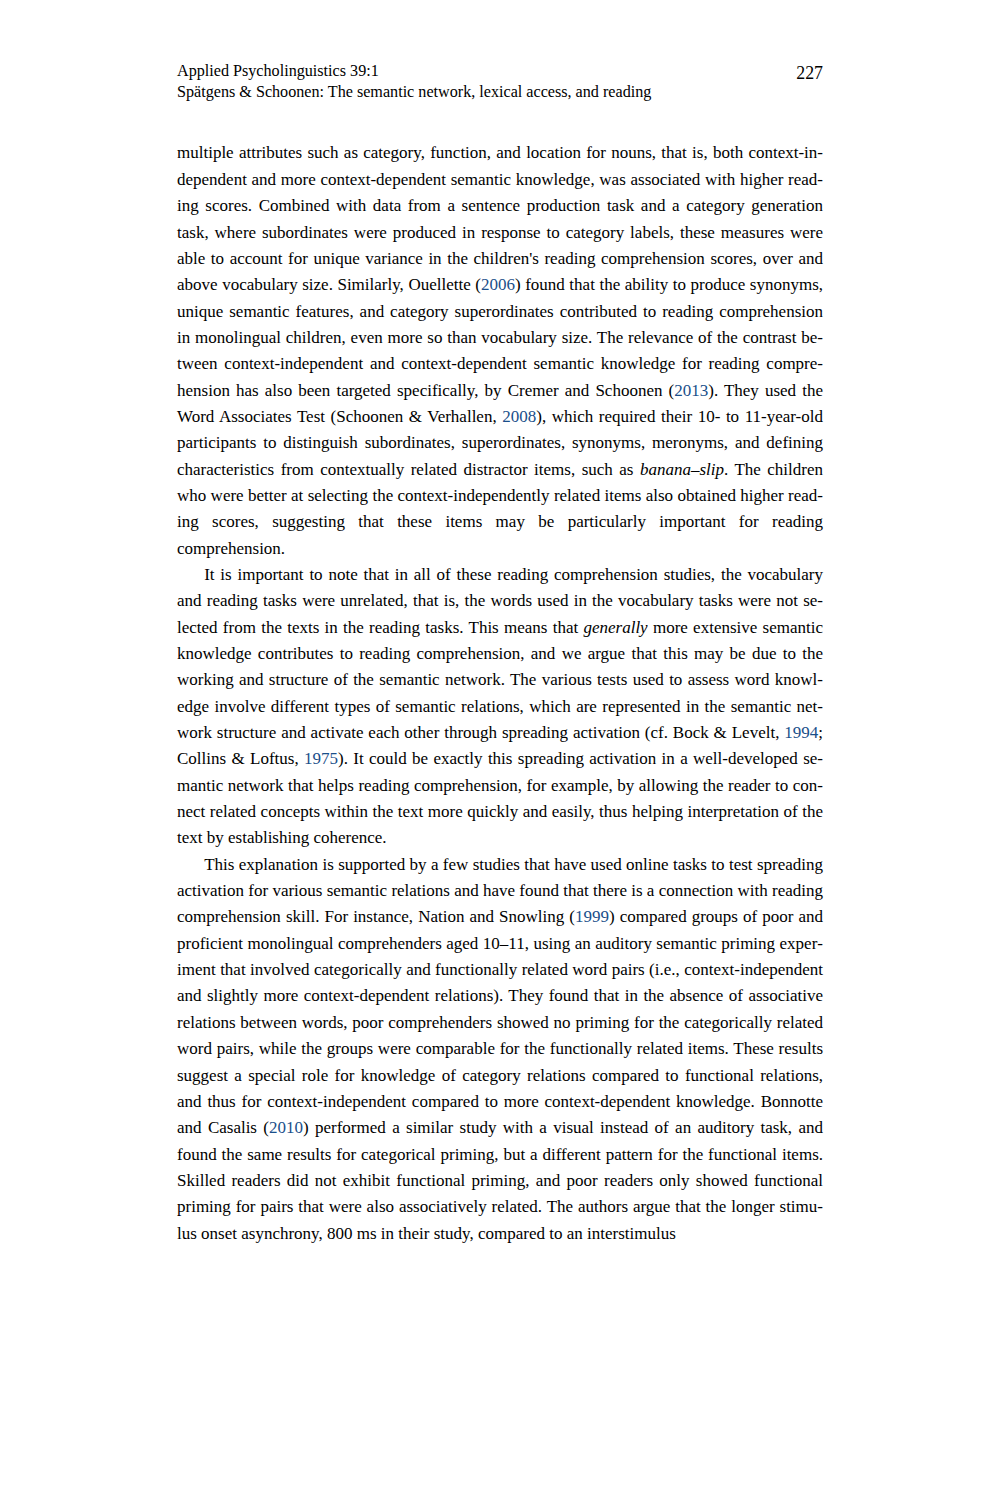Applied Psycholinguistics 39:1
Spätgens & Schoonen: The semantic network, lexical access, and reading
227
multiple attributes such as category, function, and location for nouns, that is, both context-independent and more context-dependent semantic knowledge, was associated with higher reading scores. Combined with data from a sentence production task and a category generation task, where subordinates were produced in response to category labels, these measures were able to account for unique variance in the children's reading comprehension scores, over and above vocabulary size. Similarly, Ouellette (2006) found that the ability to produce synonyms, unique semantic features, and category superordinates contributed to reading comprehension in monolingual children, even more so than vocabulary size. The relevance of the contrast between context-independent and context-dependent semantic knowledge for reading comprehension has also been targeted specifically, by Cremer and Schoonen (2013). They used the Word Associates Test (Schoonen & Verhallen, 2008), which required their 10- to 11-year-old participants to distinguish subordinates, superordinates, synonyms, meronyms, and defining characteristics from contextually related distractor items, such as banana–slip. The children who were better at selecting the context-independently related items also obtained higher reading scores, suggesting that these items may be particularly important for reading comprehension.
It is important to note that in all of these reading comprehension studies, the vocabulary and reading tasks were unrelated, that is, the words used in the vocabulary tasks were not selected from the texts in the reading tasks. This means that generally more extensive semantic knowledge contributes to reading comprehension, and we argue that this may be due to the working and structure of the semantic network. The various tests used to assess word knowledge involve different types of semantic relations, which are represented in the semantic network structure and activate each other through spreading activation (cf. Bock & Levelt, 1994; Collins & Loftus, 1975). It could be exactly this spreading activation in a well-developed semantic network that helps reading comprehension, for example, by allowing the reader to connect related concepts within the text more quickly and easily, thus helping interpretation of the text by establishing coherence.
This explanation is supported by a few studies that have used online tasks to test spreading activation for various semantic relations and have found that there is a connection with reading comprehension skill. For instance, Nation and Snowling (1999) compared groups of poor and proficient monolingual comprehenders aged 10–11, using an auditory semantic priming experiment that involved categorically and functionally related word pairs (i.e., context-independent and slightly more context-dependent relations). They found that in the absence of associative relations between words, poor comprehenders showed no priming for the categorically related word pairs, while the groups were comparable for the functionally related items. These results suggest a special role for knowledge of category relations compared to functional relations, and thus for context-independent compared to more context-dependent knowledge. Bonnotte and Casalis (2010) performed a similar study with a visual instead of an auditory task, and found the same results for categorical priming, but a different pattern for the functional items. Skilled readers did not exhibit functional priming, and poor readers only showed functional priming for pairs that were also associatively related. The authors argue that the longer stimulus onset asynchrony, 800 ms in their study, compared to an interstimulus